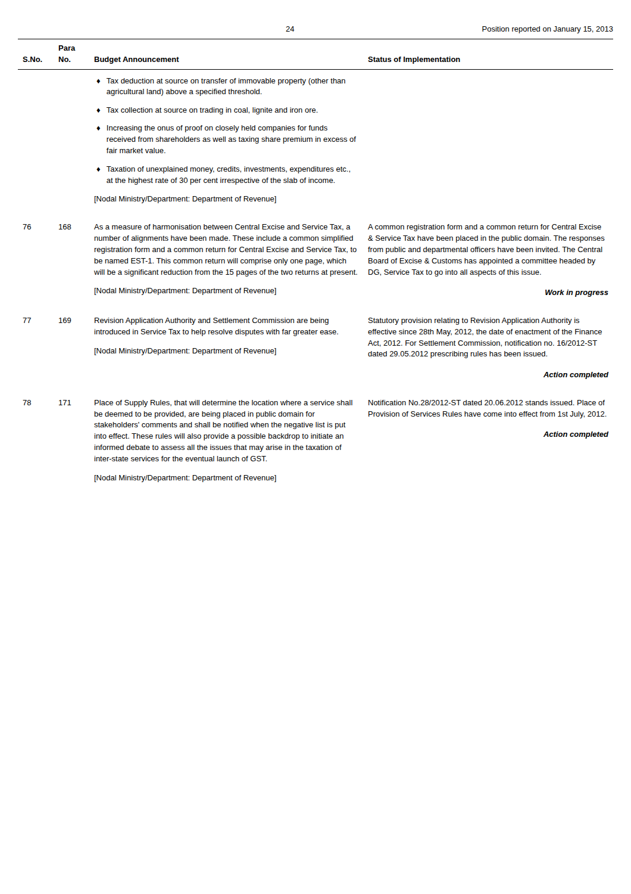24 Position reported on January 15, 2013
| S.No. | Para No. | Budget Announcement | Status of Implementation |
| --- | --- | --- | --- |
| | | Tax deduction at source on transfer of immovable property (other than agricultural land) above a specified threshold. Tax collection at source on trading in coal, lignite and iron ore. Increasing the onus of proof on closely held companies for funds received from shareholders as well as taxing share premium in excess of fair market value. Taxation of unexplained money, credits, investments, expenditures etc., at the highest rate of 30 per cent irrespective of the slab of income. [Nodal Ministry/Department: Department of Revenue] | |
| 76 | 168 | As a measure of harmonisation between Central Excise and Service Tax, a number of alignments have been made. These include a common simplified registration form and a common return for Central Excise and Service Tax, to be named EST-1. This common return will comprise only one page, which will be a significant reduction from the 15 pages of the two returns at present. [Nodal Ministry/Department: Department of Revenue] | A common registration form and a common return for Central Excise & Service Tax have been placed in the public domain. The responses from public and departmental officers have been invited. The Central Board of Excise & Customs has appointed a committee headed by DG, Service Tax to go into all aspects of this issue. Work in progress |
| 77 | 169 | Revision Application Authority and Settlement Commission are being introduced in Service Tax to help resolve disputes with far greater ease. [Nodal Ministry/Department: Department of Revenue] | Statutory provision relating to Revision Application Authority is effective since 28th May, 2012, the date of enactment of the Finance Act, 2012. For Settlement Commission, notification no. 16/2012-ST dated 29.05.2012 prescribing rules has been issued. Action completed |
| 78 | 171 | Place of Supply Rules, that will determine the location where a service shall be deemed to be provided, are being placed in public domain for stakeholders' comments and shall be notified when the negative list is put into effect. These rules will also provide a possible backdrop to initiate an informed debate to assess all the issues that may arise in the taxation of inter-state services for the eventual launch of GST. [Nodal Ministry/Department: Department of Revenue] | Notification No.28/2012-ST dated 20.06.2012 stands issued. Place of Provision of Services Rules have come into effect from 1st July, 2012. Action completed |